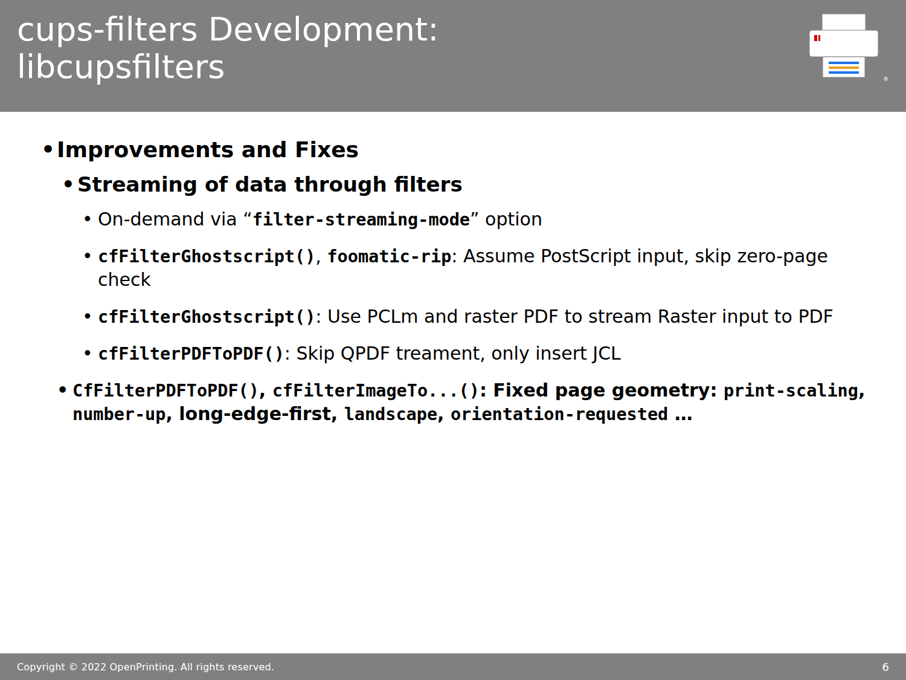cups-filters Development:
libcupsfilters
®
Improvements and Fixes
Streaming of data through filters
On-demand via “filter-streaming-mode” option
cfFilterGhostscript(), foomatic-rip: Assume PostScript input, skip zero-page check
cfFilterGhostscript(): Use PCLm and raster PDF to stream Raster input to PDF
cfFilterPDFToPDF(): Skip QPDF treament, only insert JCL
CfFilterPDFToPDF(), cfFilterImageTo...(): Fixed page geometry: print-scaling, number-up, long-edge-first, landscape, orientation-requested …
Copyright © 2022 OpenPrinting. All rights reserved. 6